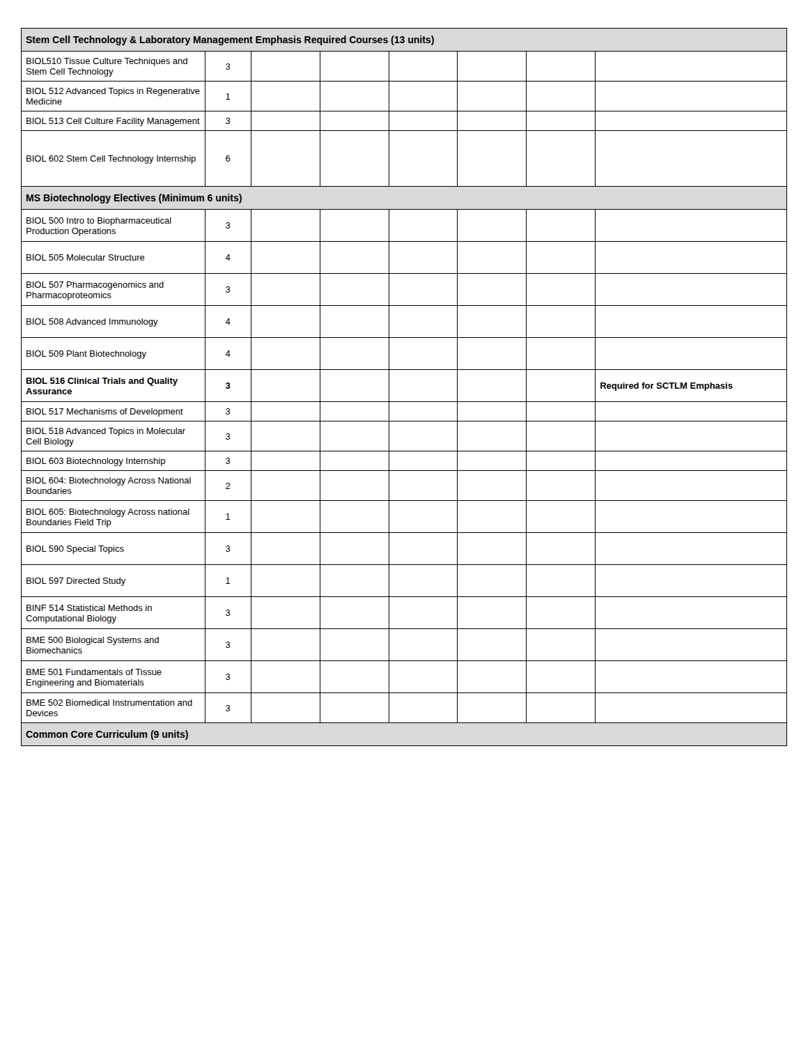| Stem Cell Technology & Laboratory Management Emphasis Required Courses (13 units) |
| BIOL510 Tissue Culture Techniques and Stem Cell Technology | 3 | | | | | | |
| BIOL 512 Advanced Topics in Regenerative Medicine | 1 | | | | | | |
| BIOL 513 Cell Culture Facility Management | 3 | | | | | | |
| BIOL 602 Stem Cell Technology Internship | 6 | | | | | | |
| MS Biotechnology Electives (Minimum 6 units) |
| BIOL 500 Intro to Biopharmaceutical Production Operations | 3 | | | | | | |
| BIOL 505 Molecular Structure | 4 | | | | | | |
| BIOL 507 Pharmacogenomics and Pharmacoproteomics | 3 | | | | | | |
| BIOL 508 Advanced Immunology | 4 | | | | | | |
| BIOL 509 Plant Biotechnology | 4 | | | | | | |
| BIOL 516 Clinical Trials and Quality Assurance | 3 | | | | | | Required for SCTLM Emphasis |
| BIOL 517 Mechanisms of Development | 3 | | | | | | |
| BIOL 518 Advanced Topics in Molecular Cell Biology | 3 | | | | | | |
| BIOL 603 Biotechnology Internship | 3 | | | | | | |
| BIOL 604: Biotechnology Across National Boundaries | 2 | | | | | | |
| BIOL 605: Biotechnology Across national Boundaries Field Trip | 1 | | | | | | |
| BIOL 590 Special Topics | 3 | | | | | | |
| BIOL 597 Directed Study | 1 | | | | | | |
| BINF 514 Statistical Methods in Computational Biology | 3 | | | | | | |
| BME 500 Biological Systems and Biomechanics | 3 | | | | | | |
| BME 501 Fundamentals of Tissue Engineering and Biomaterials | 3 | | | | | | |
| BME 502 Biomedical Instrumentation and Devices | 3 | | | | | | |
| Common Core Curriculum (9 units) |